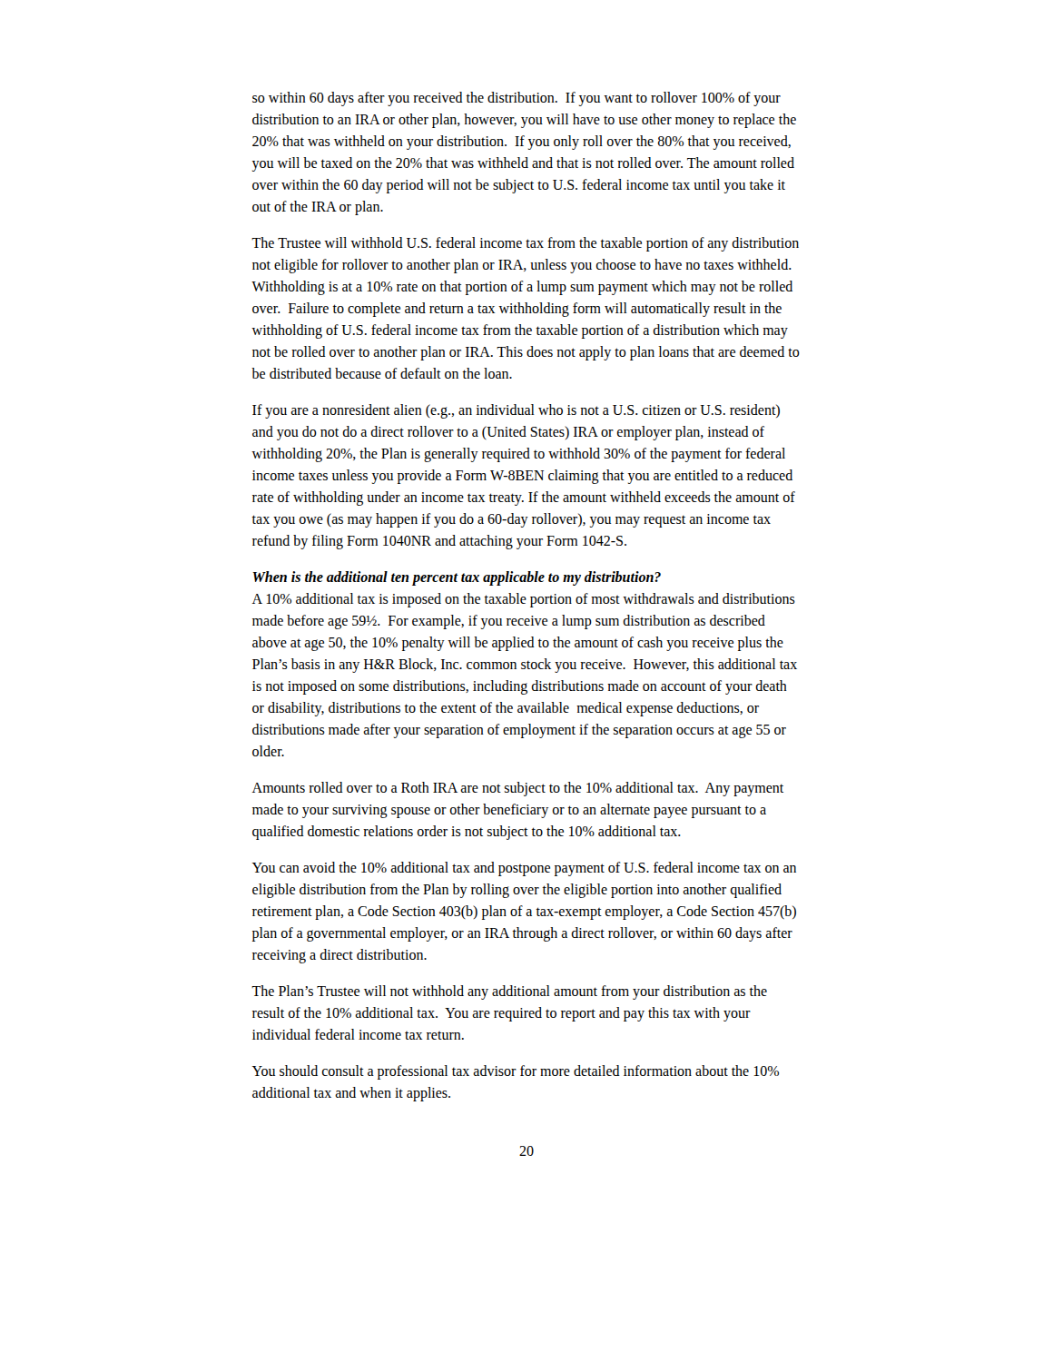so within 60 days after you received the distribution. If you want to rollover 100% of your distribution to an IRA or other plan, however, you will have to use other money to replace the 20% that was withheld on your distribution. If you only roll over the 80% that you received, you will be taxed on the 20% that was withheld and that is not rolled over. The amount rolled over within the 60 day period will not be subject to U.S. federal income tax until you take it out of the IRA or plan.
The Trustee will withhold U.S. federal income tax from the taxable portion of any distribution not eligible for rollover to another plan or IRA, unless you choose to have no taxes withheld. Withholding is at a 10% rate on that portion of a lump sum payment which may not be rolled over. Failure to complete and return a tax withholding form will automatically result in the withholding of U.S. federal income tax from the taxable portion of a distribution which may not be rolled over to another plan or IRA. This does not apply to plan loans that are deemed to be distributed because of default on the loan.
If you are a nonresident alien (e.g., an individual who is not a U.S. citizen or U.S. resident) and you do not do a direct rollover to a (United States) IRA or employer plan, instead of withholding 20%, the Plan is generally required to withhold 30% of the payment for federal income taxes unless you provide a Form W-8BEN claiming that you are entitled to a reduced rate of withholding under an income tax treaty. If the amount withheld exceeds the amount of tax you owe (as may happen if you do a 60-day rollover), you may request an income tax refund by filing Form 1040NR and attaching your Form 1042-S.
When is the additional ten percent tax applicable to my distribution?
A 10% additional tax is imposed on the taxable portion of most withdrawals and distributions made before age 59½. For example, if you receive a lump sum distribution as described above at age 50, the 10% penalty will be applied to the amount of cash you receive plus the Plan’s basis in any H&R Block, Inc. common stock you receive. However, this additional tax is not imposed on some distributions, including distributions made on account of your death or disability, distributions to the extent of the available medical expense deductions, or distributions made after your separation of employment if the separation occurs at age 55 or older.
Amounts rolled over to a Roth IRA are not subject to the 10% additional tax. Any payment made to your surviving spouse or other beneficiary or to an alternate payee pursuant to a qualified domestic relations order is not subject to the 10% additional tax.
You can avoid the 10% additional tax and postpone payment of U.S. federal income tax on an eligible distribution from the Plan by rolling over the eligible portion into another qualified retirement plan, a Code Section 403(b) plan of a tax-exempt employer, a Code Section 457(b) plan of a governmental employer, or an IRA through a direct rollover, or within 60 days after receiving a direct distribution.
The Plan’s Trustee will not withhold any additional amount from your distribution as the result of the 10% additional tax. You are required to report and pay this tax with your individual federal income tax return.
You should consult a professional tax advisor for more detailed information about the 10% additional tax and when it applies.
20